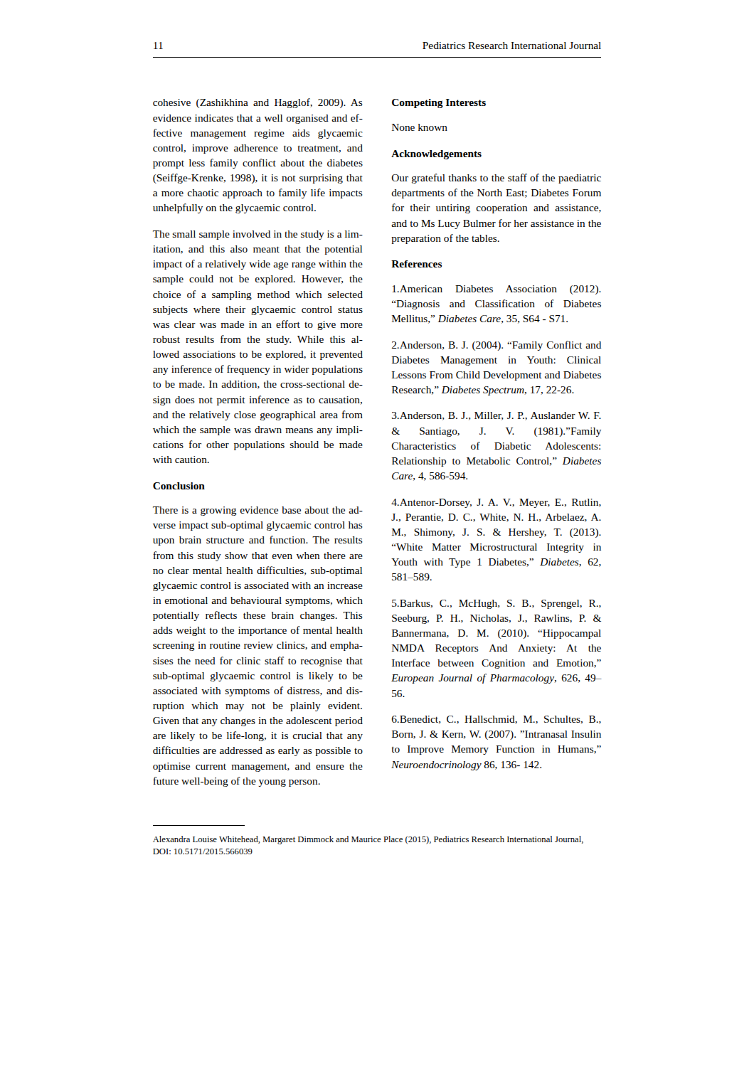11 Pediatrics Research International Journal
cohesive (Zashikhina and Hagglof, 2009). As evidence indicates that a well organised and effective management regime aids glycaemic control, improve adherence to treatment, and prompt less family conflict about the diabetes (Seiffge-Krenke, 1998), it is not surprising that a more chaotic approach to family life impacts unhelpfully on the glycaemic control.
The small sample involved in the study is a limitation, and this also meant that the potential impact of a relatively wide age range within the sample could not be explored. However, the choice of a sampling method which selected subjects where their glycaemic control status was clear was made in an effort to give more robust results from the study. While this allowed associations to be explored, it prevented any inference of frequency in wider populations to be made. In addition, the cross-sectional design does not permit inference as to causation, and the relatively close geographical area from which the sample was drawn means any implications for other populations should be made with caution.
Conclusion
There is a growing evidence base about the adverse impact sub-optimal glycaemic control has upon brain structure and function. The results from this study show that even when there are no clear mental health difficulties, sub-optimal glycaemic control is associated with an increase in emotional and behavioural symptoms, which potentially reflects these brain changes. This adds weight to the importance of mental health screening in routine review clinics, and emphasises the need for clinic staff to recognise that sub-optimal glycaemic control is likely to be associated with symptoms of distress, and disruption which may not be plainly evident. Given that any changes in the adolescent period are likely to be life-long, it is crucial that any difficulties are addressed as early as possible to optimise current management, and ensure the future well-being of the young person.
Competing Interests
None known
Acknowledgements
Our grateful thanks to the staff of the paediatric departments of the North East; Diabetes Forum for their untiring cooperation and assistance, and to Ms Lucy Bulmer for her assistance in the preparation of the tables.
References
1.American Diabetes Association (2012). “Diagnosis and Classification of Diabetes Mellitus,” Diabetes Care, 35, S64 - S71.
2.Anderson, B. J. (2004). “Family Conflict and Diabetes Management in Youth: Clinical Lessons From Child Development and Diabetes Research,” Diabetes Spectrum, 17, 22-26.
3.Anderson, B. J., Miller, J. P., Auslander W. F. & Santiago, J. V. (1981).”Family Characteristics of Diabetic Adolescents: Relationship to Metabolic Control,” Diabetes Care, 4, 586-594.
4.Antenor-Dorsey, J. A. V., Meyer, E., Rutlin, J., Perantie, D. C., White, N. H., Arbelaez, A. M., Shimony, J. S. & Hershey, T. (2013). “White Matter Microstructural Integrity in Youth with Type 1 Diabetes,” Diabetes, 62, 581–589.
5.Barkus, C., McHugh, S. B., Sprengel, R., Seeburg, P. H., Nicholas, J., Rawlins, P. & Bannermana, D. M. (2010). “Hippocampal NMDA Receptors And Anxiety: At the Interface between Cognition and Emotion,” European Journal of Pharmacology, 626, 49–56.
6.Benedict, C., Hallschmid, M., Schultes, B., Born, J. & Kern, W. (2007). ”Intranasal Insulin to Improve Memory Function in Humans,” Neuroendocrinology 86, 136- 142.
Alexandra Louise Whitehead, Margaret Dimmock and Maurice Place (2015), Pediatrics Research International Journal, DOI: 10.5171/2015.566039